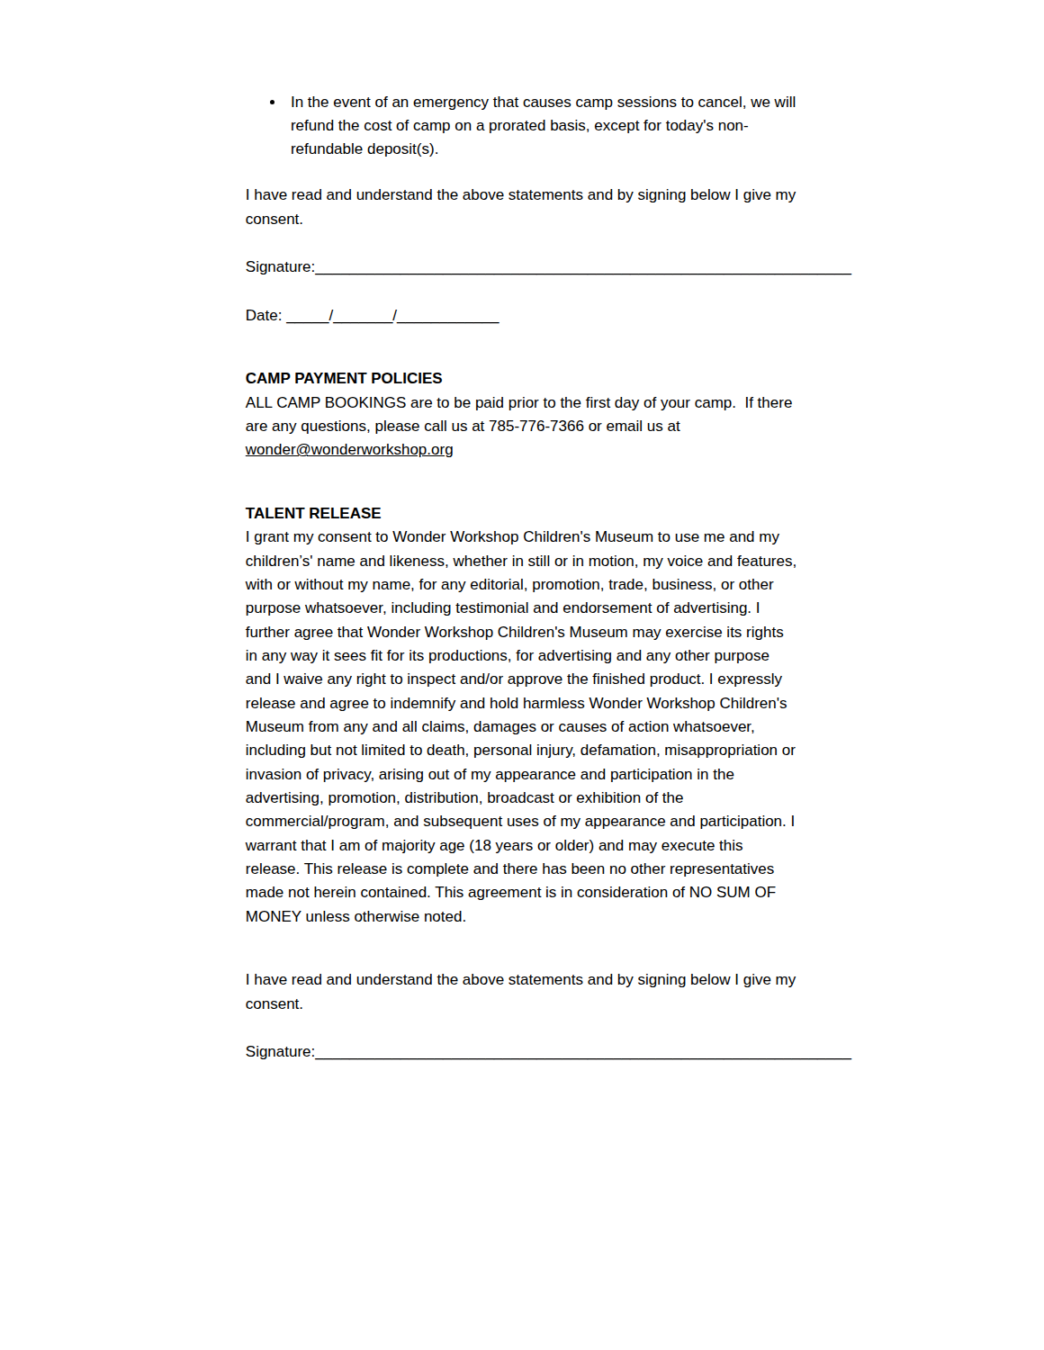In the event of an emergency that causes camp sessions to cancel, we will refund the cost of camp on a prorated basis, except for today's non-refundable deposit(s).
I have read and understand the above statements and by signing below I give my consent.
Signature:_______________________________________________________________
Date: _____/_______/____________
CAMP PAYMENT POLICIES
ALL CAMP BOOKINGS are to be paid prior to the first day of your camp. If there are any questions, please call us at 785-776-7366 or email us at wonder@wonderworkshop.org
TALENT RELEASE
I grant my consent to Wonder Workshop Children's Museum to use me and my children’s' name and likeness, whether in still or in motion, my voice and features, with or without my name, for any editorial, promotion, trade, business, or other purpose whatsoever, including testimonial and endorsement of advertising. I further agree that Wonder Workshop Children's Museum may exercise its rights in any way it sees fit for its productions, for advertising and any other purpose and I waive any right to inspect and/or approve the finished product. I expressly release and agree to indemnify and hold harmless Wonder Workshop Children's Museum from any and all claims, damages or causes of action whatsoever, including but not limited to death, personal injury, defamation, misappropriation or invasion of privacy, arising out of my appearance and participation in the advertising, promotion, distribution, broadcast or exhibition of the commercial/program, and subsequent uses of my appearance and participation. I warrant that I am of majority age (18 years or older) and may execute this release. This release is complete and there has been no other representatives made not herein contained. This agreement is in consideration of NO SUM OF MONEY unless otherwise noted.
I have read and understand the above statements and by signing below I give my consent.
Signature:_______________________________________________________________